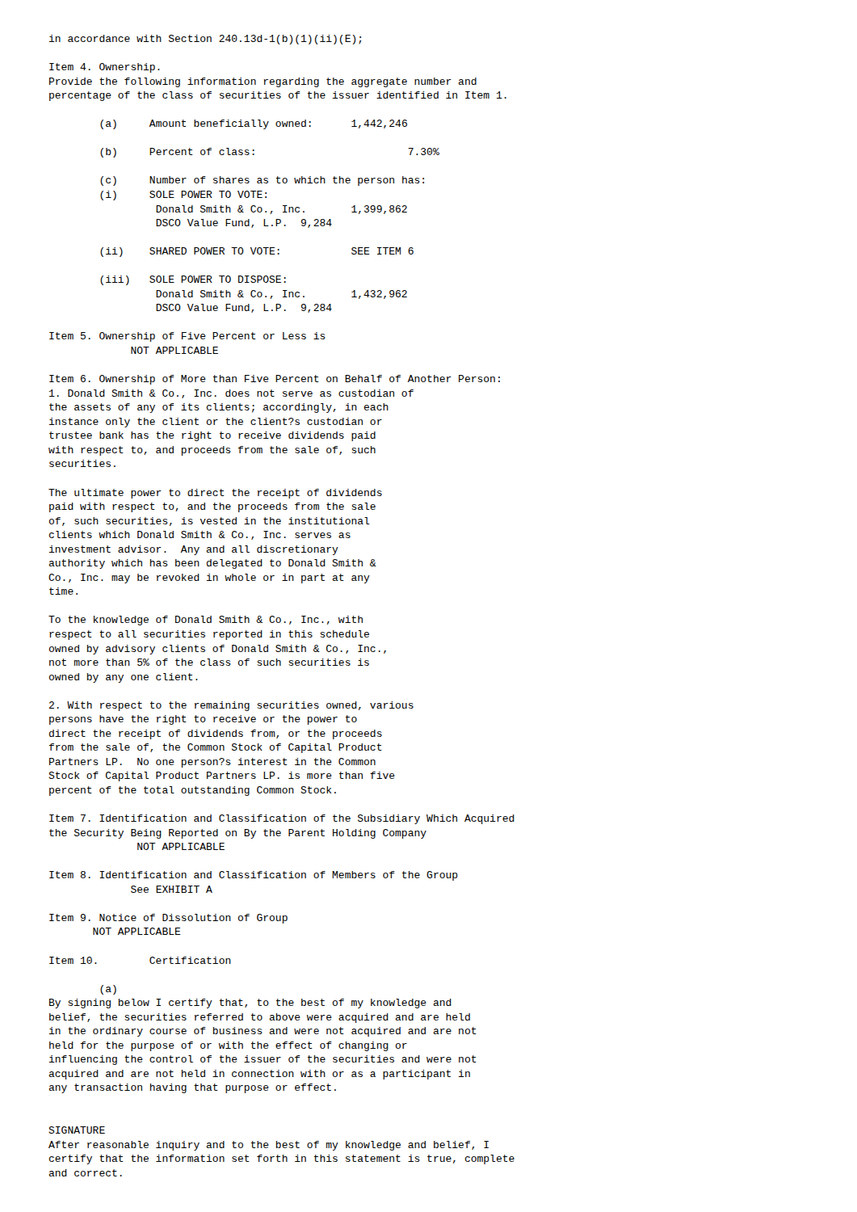in accordance with Section 240.13d-1(b)(1)(ii)(E);

Item 4. Ownership.
Provide the following information regarding the aggregate number and
percentage of the class of securities of the issuer identified in Item 1.

        (a)     Amount beneficially owned:      1,442,246

        (b)     Percent of class:                        7.30%

        (c)     Number of shares as to which the person has:
        (i)     SOLE POWER TO VOTE:
                 Donald Smith & Co., Inc.       1,399,862
                 DSCO Value Fund, L.P.  9,284

        (ii)    SHARED POWER TO VOTE:           SEE ITEM 6

        (iii)   SOLE POWER TO DISPOSE:
                 Donald Smith & Co., Inc.       1,432,962
                 DSCO Value Fund, L.P.  9,284

Item 5. Ownership of Five Percent or Less is
             NOT APPLICABLE

Item 6. Ownership of More than Five Percent on Behalf of Another Person:
1. Donald Smith & Co., Inc. does not serve as custodian of
the assets of any of its clients; accordingly, in each
instance only the client or the client?s custodian or
trustee bank has the right to receive dividends paid
with respect to, and proceeds from the sale of, such
securities.

The ultimate power to direct the receipt of dividends
paid with respect to, and the proceeds from the sale
of, such securities, is vested in the institutional
clients which Donald Smith & Co., Inc. serves as
investment advisor.  Any and all discretionary
authority which has been delegated to Donald Smith &
Co., Inc. may be revoked in whole or in part at any
time.

To the knowledge of Donald Smith & Co., Inc., with
respect to all securities reported in this schedule
owned by advisory clients of Donald Smith & Co., Inc.,
not more than 5% of the class of such securities is
owned by any one client.

2. With respect to the remaining securities owned, various
persons have the right to receive or the power to
direct the receipt of dividends from, or the proceeds
from the sale of, the Common Stock of Capital Product
Partners LP.  No one person?s interest in the Common
Stock of Capital Product Partners LP. is more than five
percent of the total outstanding Common Stock.

Item 7. Identification and Classification of the Subsidiary Which Acquired
the Security Being Reported on By the Parent Holding Company
              NOT APPLICABLE

Item 8. Identification and Classification of Members of the Group
             See EXHIBIT A

Item 9. Notice of Dissolution of Group
       NOT APPLICABLE

Item 10.        Certification

        (a)
By signing below I certify that, to the best of my knowledge and
belief, the securities referred to above were acquired and are held
in the ordinary course of business and were not acquired and are not
held for the purpose of or with the effect of changing or
influencing the control of the issuer of the securities and were not
acquired and are not held in connection with or as a participant in
any transaction having that purpose or effect.


SIGNATURE
After reasonable inquiry and to the best of my knowledge and belief, I
certify that the information set forth in this statement is true, complete
and correct.